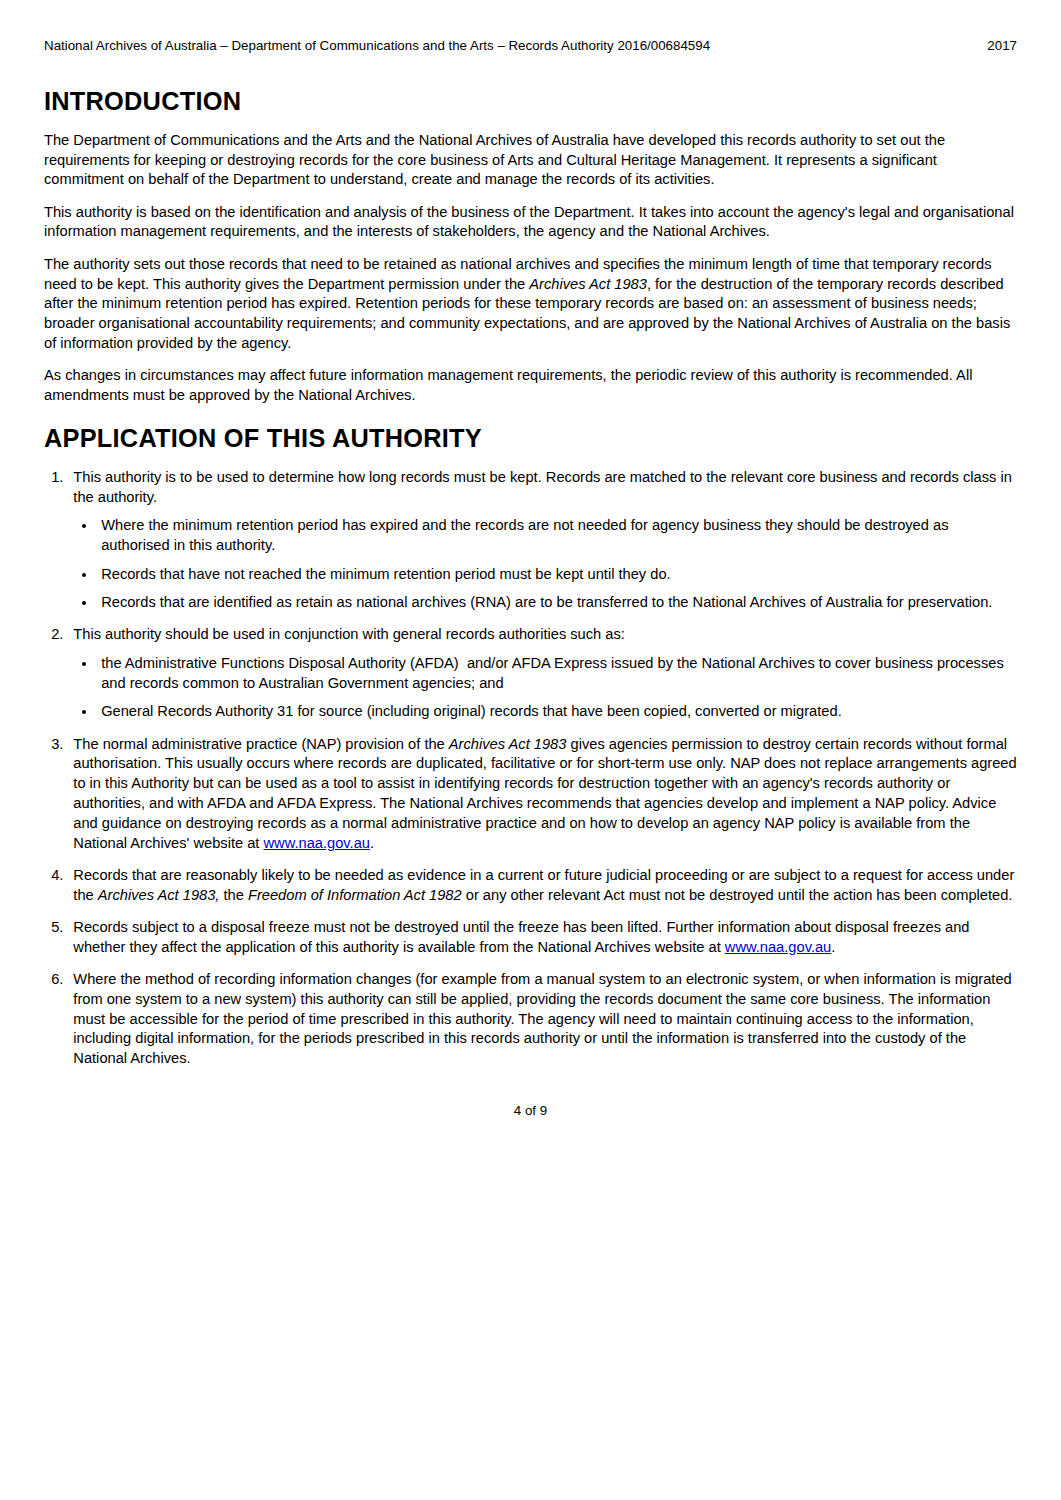National Archives of Australia – Department of Communications and the Arts – Records Authority 2016/00684594
2017
INTRODUCTION
The Department of Communications and the Arts and the National Archives of Australia have developed this records authority to set out the requirements for keeping or destroying records for the core business of Arts and Cultural Heritage Management. It represents a significant commitment on behalf of the Department to understand, create and manage the records of its activities.
This authority is based on the identification and analysis of the business of the Department. It takes into account the agency's legal and organisational information management requirements, and the interests of stakeholders, the agency and the National Archives.
The authority sets out those records that need to be retained as national archives and specifies the minimum length of time that temporary records need to be kept. This authority gives the Department permission under the Archives Act 1983, for the destruction of the temporary records described after the minimum retention period has expired. Retention periods for these temporary records are based on: an assessment of business needs; broader organisational accountability requirements; and community expectations, and are approved by the National Archives of Australia on the basis of information provided by the agency.
As changes in circumstances may affect future information management requirements, the periodic review of this authority is recommended. All amendments must be approved by the National Archives.
APPLICATION OF THIS AUTHORITY
This authority is to be used to determine how long records must be kept. Records are matched to the relevant core business and records class in the authority.
Where the minimum retention period has expired and the records are not needed for agency business they should be destroyed as authorised in this authority.
Records that have not reached the minimum retention period must be kept until they do.
Records that are identified as retain as national archives (RNA) are to be transferred to the National Archives of Australia for preservation.
This authority should be used in conjunction with general records authorities such as:
the Administrative Functions Disposal Authority (AFDA) and/or AFDA Express issued by the National Archives to cover business processes and records common to Australian Government agencies; and
General Records Authority 31 for source (including original) records that have been copied, converted or migrated.
The normal administrative practice (NAP) provision of the Archives Act 1983 gives agencies permission to destroy certain records without formal authorisation. This usually occurs where records are duplicated, facilitative or for short-term use only. NAP does not replace arrangements agreed to in this Authority but can be used as a tool to assist in identifying records for destruction together with an agency's records authority or authorities, and with AFDA and AFDA Express. The National Archives recommends that agencies develop and implement a NAP policy. Advice and guidance on destroying records as a normal administrative practice and on how to develop an agency NAP policy is available from the National Archives' website at www.naa.gov.au.
Records that are reasonably likely to be needed as evidence in a current or future judicial proceeding or are subject to a request for access under the Archives Act 1983, the Freedom of Information Act 1982 or any other relevant Act must not be destroyed until the action has been completed.
Records subject to a disposal freeze must not be destroyed until the freeze has been lifted. Further information about disposal freezes and whether they affect the application of this authority is available from the National Archives website at www.naa.gov.au.
Where the method of recording information changes (for example from a manual system to an electronic system, or when information is migrated from one system to a new system) this authority can still be applied, providing the records document the same core business. The information must be accessible for the period of time prescribed in this authority. The agency will need to maintain continuing access to the information, including digital information, for the periods prescribed in this records authority or until the information is transferred into the custody of the National Archives.
4 of 9